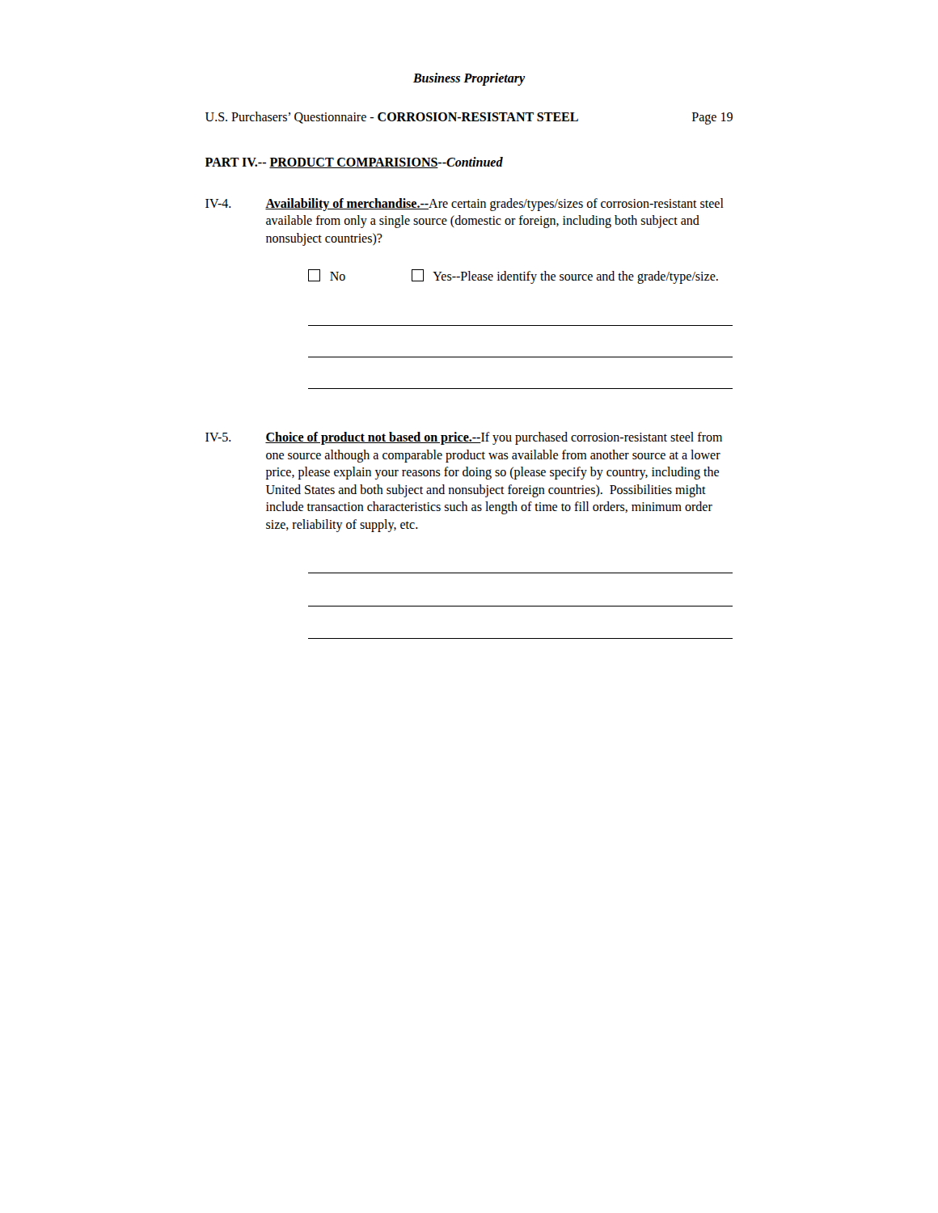Business Proprietary
U.S. Purchasers’ Questionnaire - CORROSION-RESISTANT STEEL
Page 19
PART IV.-- PRODUCT COMPARISIONS--Continued
IV-4.
Availability of merchandise.--Are certain grades/types/sizes of corrosion-resistant steel available from only a single source (domestic or foreign, including both subject and nonsubject countries)?
No Yes--Please identify the source and the grade/type/size.
IV-5.
Choice of product not based on price.--If you purchased corrosion-resistant steel from one source although a comparable product was available from another source at a lower price, please explain your reasons for doing so (please specify by country, including the United States and both subject and nonsubject foreign countries). Possibilities might include transaction characteristics such as length of time to fill orders, minimum order size, reliability of supply, etc.